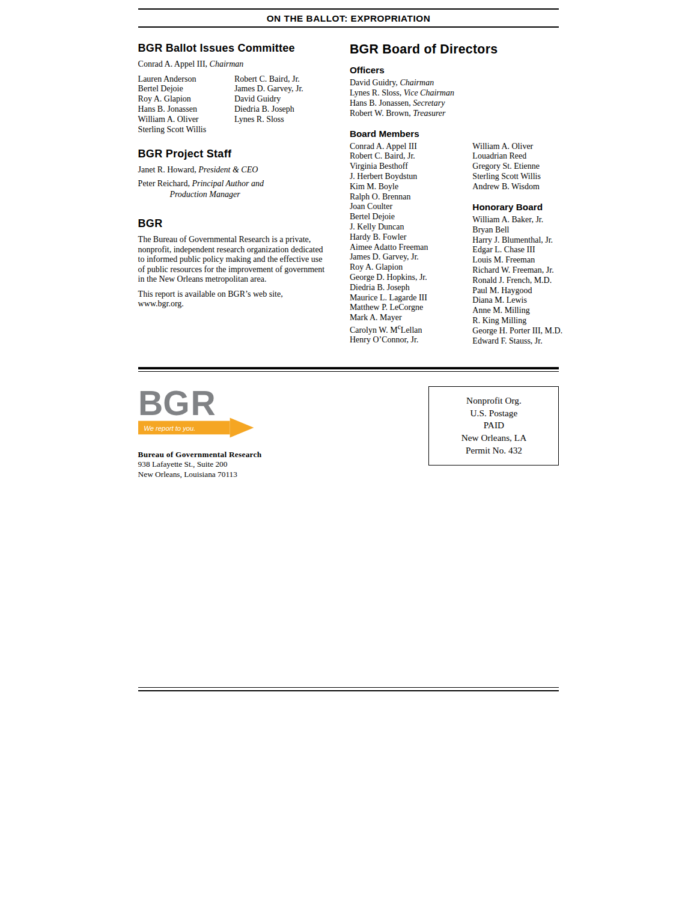ON THE BALLOT: EXPROPRIATION
BGR Ballot Issues Committee
Conrad A. Appel III, Chairman
Lauren Anderson Robert C. Baird, Jr. Bertel Dejoie James D. Garvey, Jr. Roy A. Glapion David Guidry Hans B. Jonassen Diedria B. Joseph William A. Oliver Lynes R. Sloss Sterling Scott Willis
BGR Project Staff
Janet R. Howard, President & CEO
Peter Reichard, Principal Author and
Production Manager
BGR
The Bureau of Governmental Research is a private, nonprofit, independent research organization dedicated to informed public policy making and the effective use of public resources for the improvement of government in the New Orleans metropolitan area.
This report is available on BGR’s web site, www.bgr.org.
BGR Board of Directors
Officers
David Guidry, Chairman
Lynes R. Sloss, Vice Chairman
Hans B. Jonassen, Secretary
Robert W. Brown, Treasurer
Board Members
Conrad A. Appel III
Robert C. Baird, Jr.
Virginia Besthoff
J. Herbert Boydstun
Kim M. Boyle
Ralph O. Brennan
Joan Coulter
Bertel Dejoie
J. Kelly Duncan
Hardy B. Fowler
Aimee Adatto Freeman
James D. Garvey, Jr.
Roy A. Glapion
George D. Hopkins, Jr.
Diedria B. Joseph
Maurice L. Lagarde III
Matthew P. LeCorgne
Mark A. Mayer
Carolyn W. McLellan
Henry O’Connor, Jr.
William A. Oliver
Louadrian Reed
Gregory St. Etienne
Sterling Scott Willis
Andrew B. Wisdom
Honorary Board
William A. Baker, Jr.
Bryan Bell
Harry J. Blumenthal, Jr.
Edgar L. Chase III
Louis M. Freeman
Richard W. Freeman, Jr.
Ronald J. French, M.D.
Paul M. Haygood
Diana M. Lewis
Anne M. Milling
R. King Milling
George H. Porter III, M.D.
Edward F. Stauss, Jr.
B G R We report to you.
Bureau of Governmental Research
938 Lafayette St., Suite 200
New Orleans, Louisiana 70113
Nonprofit Org.
U.S. Postage
PAID
New Orleans, LA
Permit No. 432